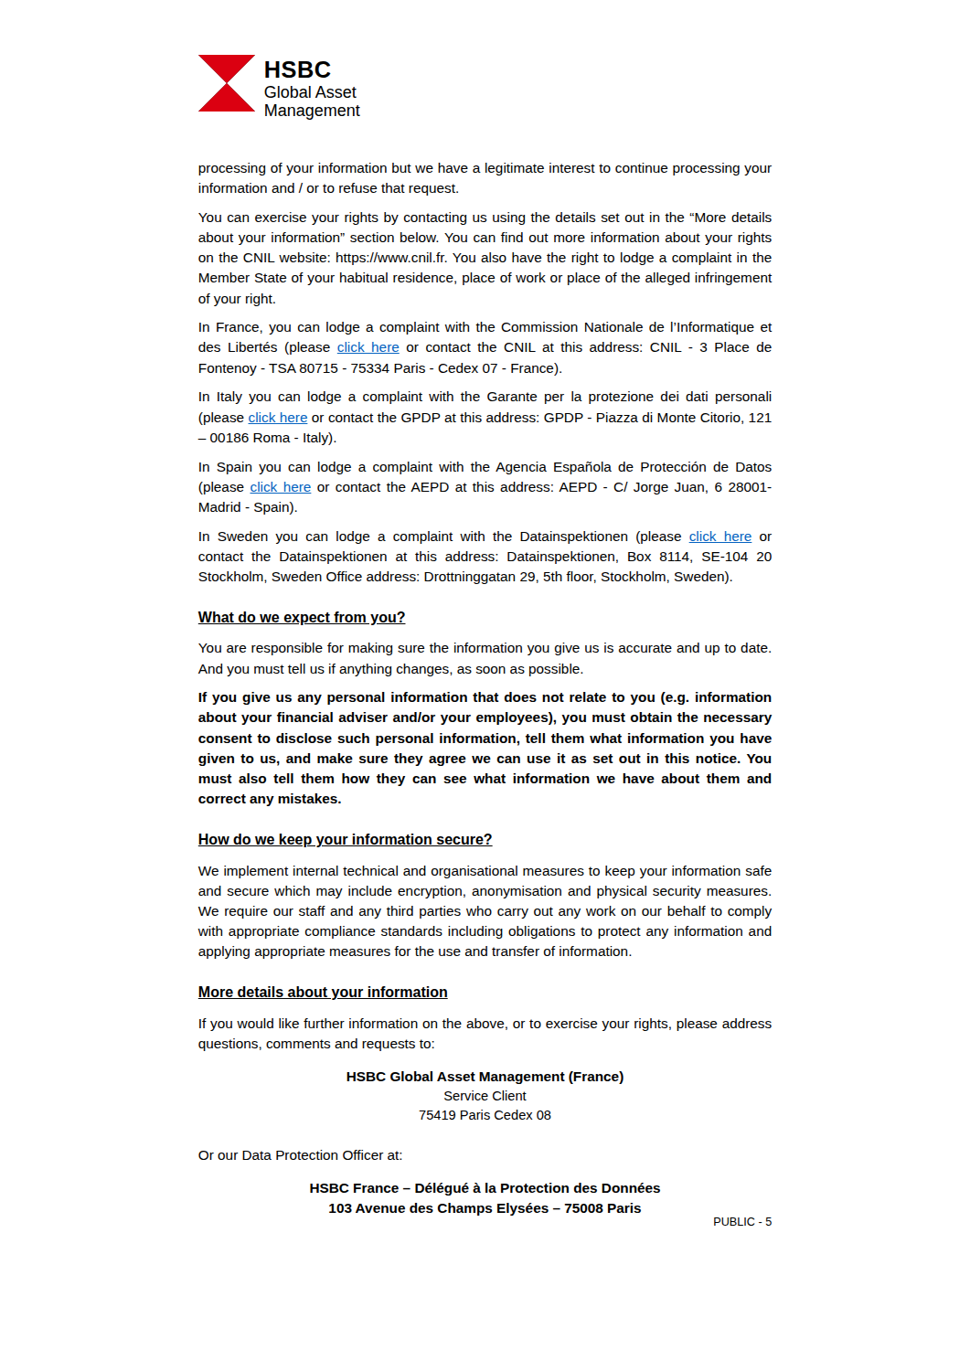HSBC
Global Asset
Management
processing of your information but we have a legitimate interest to continue processing your information and / or to refuse that request.
You can exercise your rights by contacting us using the details set out in the “More details about your information” section below. You can find out more information about your rights on the CNIL website: https://www.cnil.fr. You also have the right to lodge a complaint in the Member State of your habitual residence, place of work or place of the alleged infringement of your right.
In France, you can lodge a complaint with the Commission Nationale de l’Informatique et des Libertés (please click here or contact the CNIL at this address: CNIL - 3 Place de Fontenoy - TSA 80715 - 75334 Paris - Cedex 07 - France).
In Italy you can lodge a complaint with the Garante per la protezione dei dati personali (please click here or contact the GPDP at this address: GPDP - Piazza di Monte Citorio, 121 – 00186 Roma - Italy).
In Spain you can lodge a complaint with the Agencia Española de Protección de Datos (please click here or contact the AEPD at this address: AEPD - C/ Jorge Juan, 6 28001- Madrid - Spain).
In Sweden you can lodge a complaint with the Datainspektionen (please click here or contact the Datainspektionen at this address: Datainspektionen, Box 8114, SE-104 20 Stockholm, Sweden Office address: Drottninggatan 29, 5th floor, Stockholm, Sweden).
What do we expect from you?
You are responsible for making sure the information you give us is accurate and up to date. And you must tell us if anything changes, as soon as possible.
If you give us any personal information that does not relate to you (e.g. information about your financial adviser and/or your employees), you must obtain the necessary consent to disclose such personal information, tell them what information you have given to us, and make sure they agree we can use it as set out in this notice. You must also tell them how they can see what information we have about them and correct any mistakes.
How do we keep your information secure?
We implement internal technical and organisational measures to keep your information safe and secure which may include encryption, anonymisation and physical security measures. We require our staff and any third parties who carry out any work on our behalf to comply with appropriate compliance standards including obligations to protect any information and applying appropriate measures for the use and transfer of information.
More details about your information
If you would like further information on the above, or to exercise your rights, please address questions, comments and requests to:
HSBC Global Asset Management (France)
Service Client
75419 Paris Cedex 08
Or our Data Protection Officer at:
HSBC France – Délégué à la Protection des Données
103 Avenue des Champs Elysées – 75008 Paris
PUBLIC - 5